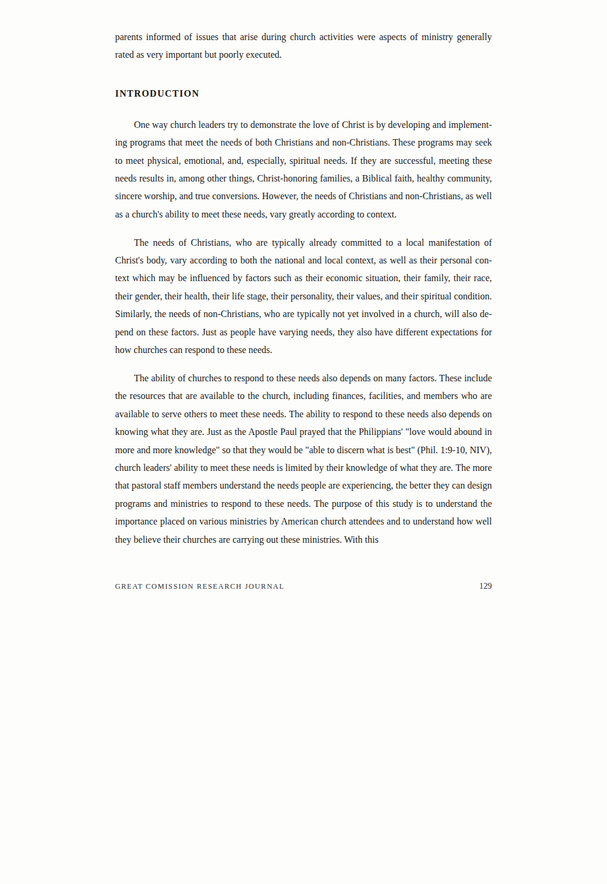parents informed of issues that arise during church activities were aspects of ministry generally rated as very important but poorly executed.
INTRODUCTION
One way church leaders try to demonstrate the love of Christ is by developing and implementing programs that meet the needs of both Christians and non-Christians. These programs may seek to meet physical, emotional, and, especially, spiritual needs. If they are successful, meeting these needs results in, among other things, Christ-honoring families, a Biblical faith, healthy community, sincere worship, and true conversions. However, the needs of Christians and non-Christians, as well as a church's ability to meet these needs, vary greatly according to context.
The needs of Christians, who are typically already committed to a local manifestation of Christ's body, vary according to both the national and local context, as well as their personal context which may be influenced by factors such as their economic situation, their family, their race, their gender, their health, their life stage, their personality, their values, and their spiritual condition. Similarly, the needs of non-Christians, who are typically not yet involved in a church, will also depend on these factors. Just as people have varying needs, they also have different expectations for how churches can respond to these needs.
The ability of churches to respond to these needs also depends on many factors. These include the resources that are available to the church, including finances, facilities, and members who are available to serve others to meet these needs. The ability to respond to these needs also depends on knowing what they are. Just as the Apostle Paul prayed that the Philippians' "love would abound in more and more knowledge" so that they would be "able to discern what is best" (Phil. 1:9-10, NIV), church leaders' ability to meet these needs is limited by their knowledge of what they are. The more that pastoral staff members understand the needs people are experiencing, the better they can design programs and ministries to respond to these needs. The purpose of this study is to understand the importance placed on various ministries by American church attendees and to understand how well they believe their churches are carrying out these ministries. With this
GREAT COMISSION RESEARCH JOURNAL 129